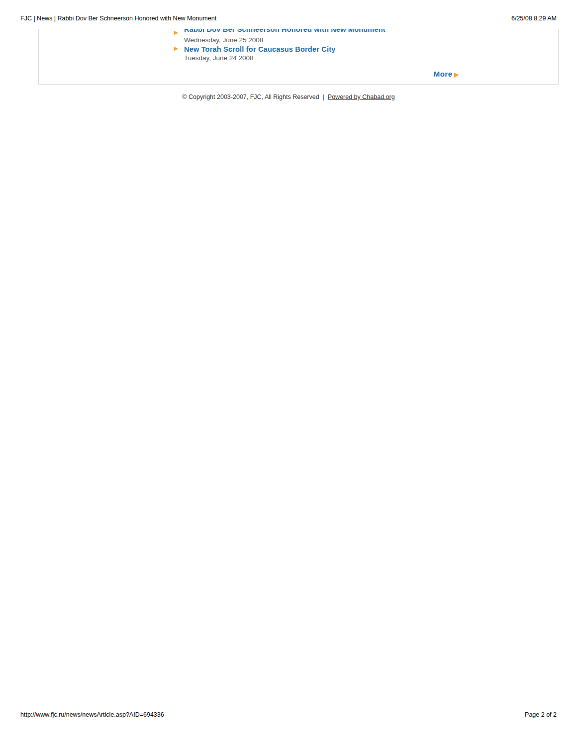FJC | News | Rabbi Dov Ber Schneerson Honored with New Monument 6/25/08 8:29 AM
▶ Rabbi Dov Ber Schneerson Honored with New Monument
Wednesday, June 25 2008
▶ New Torah Scroll for Caucasus Border City
Tuesday, June 24 2008
More▶
© Copyright 2003-2007, FJC, All Rights Reserved | Powered by Chabad.org
http://www.fjc.ru/news/newsArticle.asp?AID=694336 Page 2 of 2